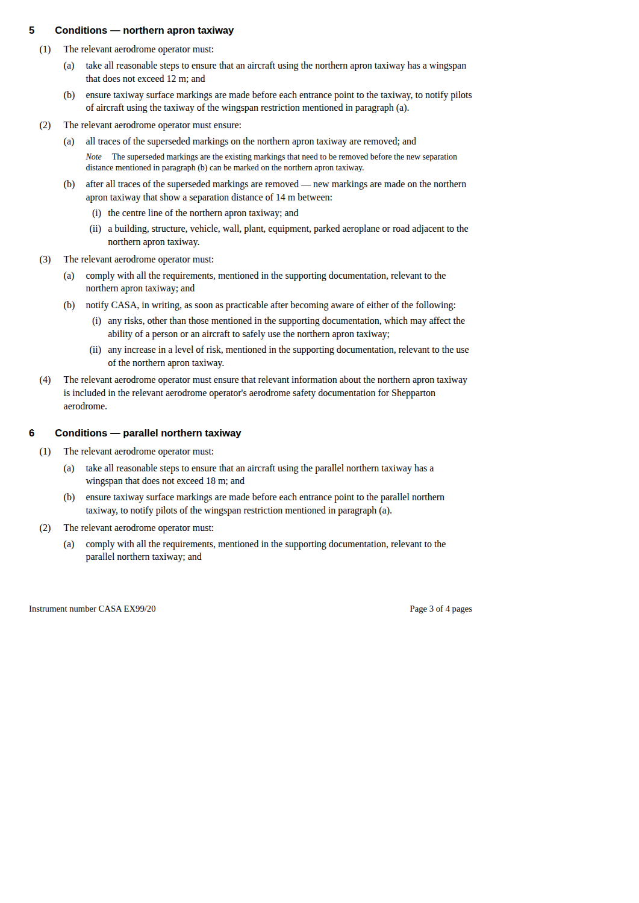5 Conditions — northern apron taxiway
(1) The relevant aerodrome operator must:
(a) take all reasonable steps to ensure that an aircraft using the northern apron taxiway has a wingspan that does not exceed 12 m; and
(b) ensure taxiway surface markings are made before each entrance point to the taxiway, to notify pilots of aircraft using the taxiway of the wingspan restriction mentioned in paragraph (a).
(2) The relevant aerodrome operator must ensure:
(a) all traces of the superseded markings on the northern apron taxiway are removed; and
Note The superseded markings are the existing markings that need to be removed before the new separation distance mentioned in paragraph (b) can be marked on the northern apron taxiway.
(b) after all traces of the superseded markings are removed — new markings are made on the northern apron taxiway that show a separation distance of 14 m between:
(i) the centre line of the northern apron taxiway; and
(ii) a building, structure, vehicle, wall, plant, equipment, parked aeroplane or road adjacent to the northern apron taxiway.
(3) The relevant aerodrome operator must:
(a) comply with all the requirements, mentioned in the supporting documentation, relevant to the northern apron taxiway; and
(b) notify CASA, in writing, as soon as practicable after becoming aware of either of the following:
(i) any risks, other than those mentioned in the supporting documentation, which may affect the ability of a person or an aircraft to safely use the northern apron taxiway;
(ii) any increase in a level of risk, mentioned in the supporting documentation, relevant to the use of the northern apron taxiway.
(4) The relevant aerodrome operator must ensure that relevant information about the northern apron taxiway is included in the relevant aerodrome operator's aerodrome safety documentation for Shepparton aerodrome.
6 Conditions — parallel northern taxiway
(1) The relevant aerodrome operator must:
(a) take all reasonable steps to ensure that an aircraft using the parallel northern taxiway has a wingspan that does not exceed 18 m; and
(b) ensure taxiway surface markings are made before each entrance point to the parallel northern taxiway, to notify pilots of the wingspan restriction mentioned in paragraph (a).
(2) The relevant aerodrome operator must:
(a) comply with all the requirements, mentioned in the supporting documentation, relevant to the parallel northern taxiway; and
Instrument number CASA EX99/20 Page 3 of 4 pages